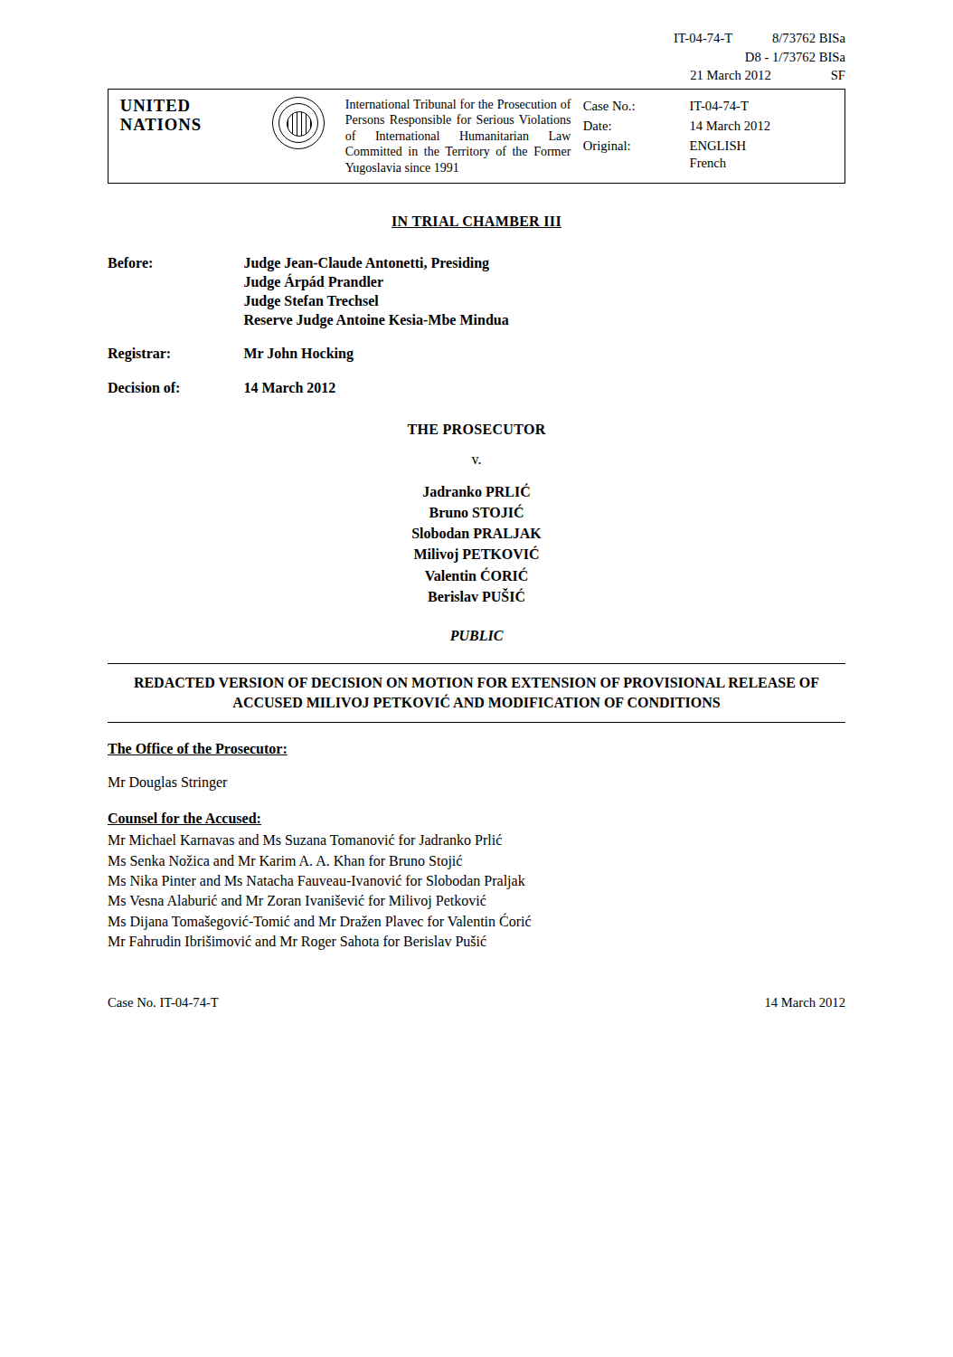IT-04-74-T 8/73762 BISa
D8 - 1/73762 BISa
21 March 2012 SF
| UNITED NATIONS | | International Tribunal for the Prosecution of Persons Responsible for Serious Violations of International Humanitarian Law Committed in the Territory of the Former Yugoslavia since 1991 | / Case No.: / IT-04-74-T / / Date: / 14 March 2012 / / Original: / ENGLISH French / |
IN TRIAL CHAMBER III
| Before: | Judge Jean-Claude Antonetti, Presiding Judge Árpád Prandler Judge Stefan Trechsel Reserve Judge Antoine Kesia-Mbe Mindua |
| Registrar: | Mr John Hocking |
| Decision of: | 14 March 2012 |
THE PROSECUTOR
v.
Jadranko PRLIĆ
Bruno STOJIĆ
Slobodan PRALJAK
Milivoj PETKOVIĆ
Valentin ĆORIĆ
Berislav PUŠIĆ
PUBLIC
REDACTED VERSION OF DECISION ON MOTION FOR EXTENSION OF PROVISIONAL RELEASE OF ACCUSED MILIVOJ PETKOVIĆ AND MODIFICATION OF CONDITIONS
The Office of the Prosecutor:
Mr Douglas Stringer
Counsel for the Accused:
Mr Michael Karnavas and Ms Suzana Tomanović for Jadranko Prlić
Ms Senka Nožica and Mr Karim A. A. Khan for Bruno Stojić
Ms Nika Pinter and Ms Natacha Fauveau-Ivanović for Slobodan Praljak
Ms Vesna Alaburić and Mr Zoran Ivanišević for Milivoj Petković
Ms Dijana Tomašegović-Tomić and Mr Dražen Plavec for Valentin Ćorić
Mr Fahrudin Ibrišimović and Mr Roger Sahota for Berislav Pušić
Case No. IT-04-74-T
14 March 2012